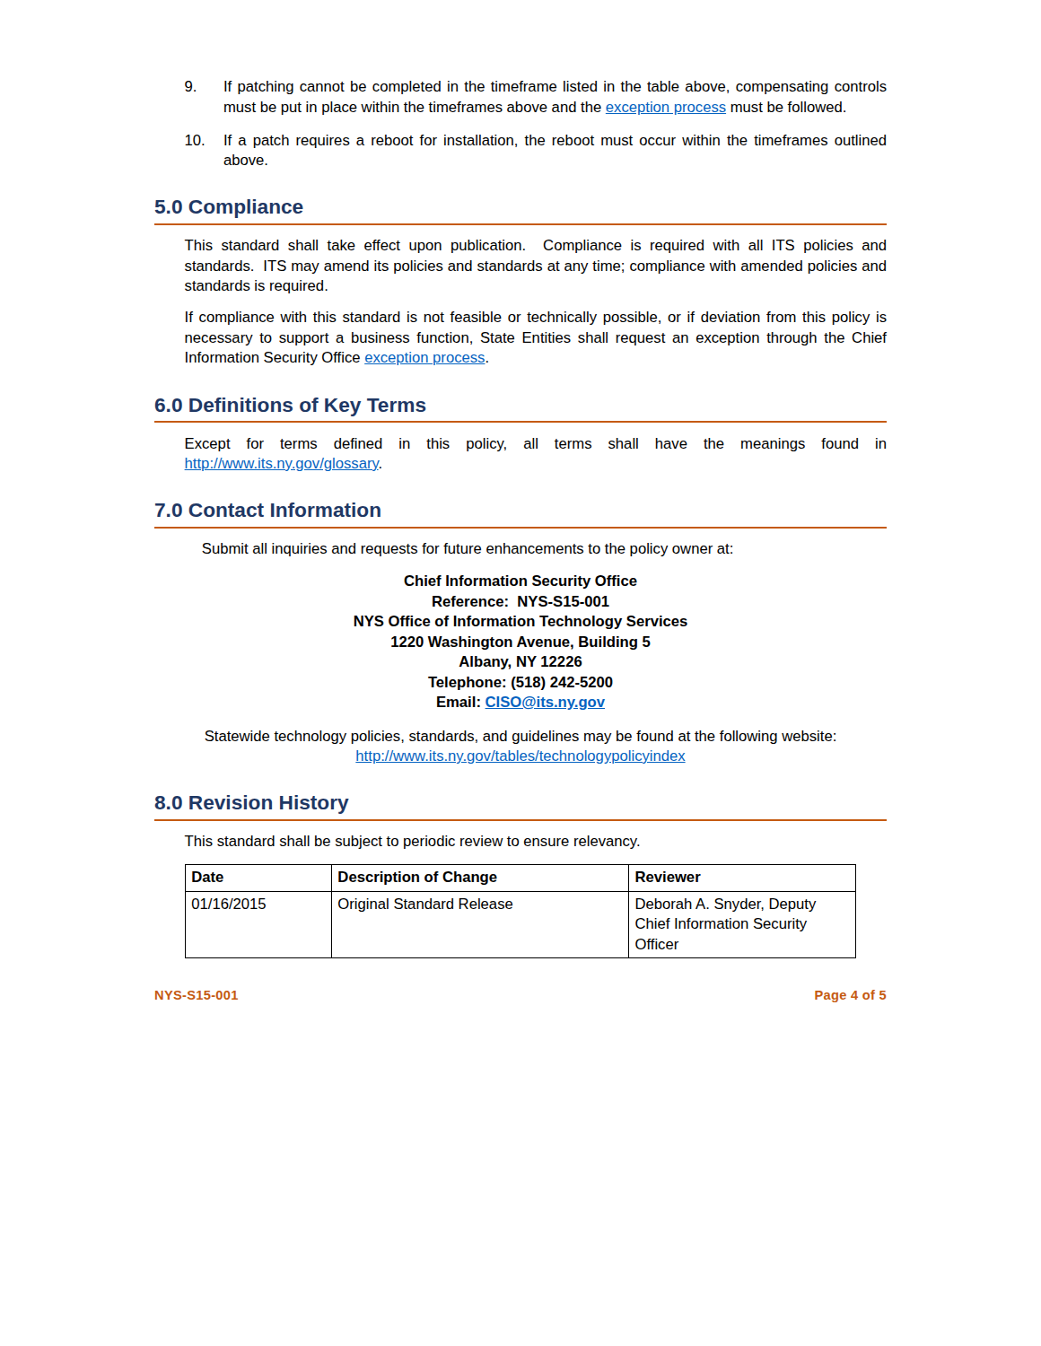9. If patching cannot be completed in the timeframe listed in the table above, compensating controls must be put in place within the timeframes above and the exception process must be followed.
10. If a patch requires a reboot for installation, the reboot must occur within the timeframes outlined above.
5.0 Compliance
This standard shall take effect upon publication. Compliance is required with all ITS policies and standards. ITS may amend its policies and standards at any time; compliance with amended policies and standards is required.
If compliance with this standard is not feasible or technically possible, or if deviation from this policy is necessary to support a business function, State Entities shall request an exception through the Chief Information Security Office exception process.
6.0 Definitions of Key Terms
Except for terms defined in this policy, all terms shall have the meanings found in http://www.its.ny.gov/glossary.
7.0 Contact Information
Submit all inquiries and requests for future enhancements to the policy owner at:
Chief Information Security Office
Reference: NYS-S15-001
NYS Office of Information Technology Services
1220 Washington Avenue, Building 5
Albany, NY 12226
Telephone: (518) 242-5200
Email: CISO@its.ny.gov
Statewide technology policies, standards, and guidelines may be found at the following website: http://www.its.ny.gov/tables/technologypolicyindex
8.0 Revision History
This standard shall be subject to periodic review to ensure relevancy.
| Date | Description of Change | Reviewer |
| --- | --- | --- |
| 01/16/2015 | Original Standard Release | Deborah A. Snyder, Deputy Chief Information Security Officer |
NYS-S15-001 Page 4 of 5